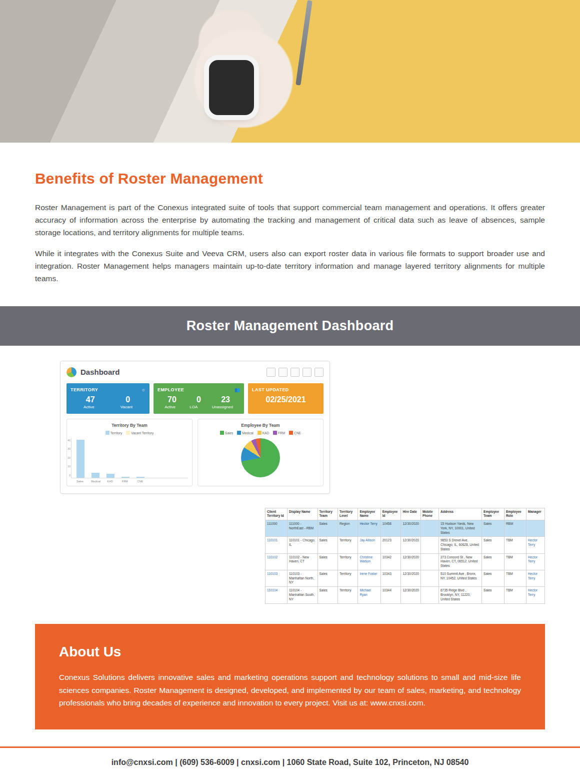Benefits of Roster Management
Roster Management is part of the Conexus integrated suite of tools that support commercial team management and operations. It offers greater accuracy of information across the enterprise by automating the tracking and management of critical data such as leave of absences, sample storage locations, and territory alignments for multiple teams.
While it integrates with the Conexus Suite and Veeva CRM, users also can export roster data in various file formats to support broader use and integration. Roster Management helps managers maintain up-to-date territory information and manage layered territory alignments for multiple teams.
Roster Management Dashboard
Dashboard
Territory☼
470
Active Vacant
Employee👥
70023
Active LOA Unassigned
Last Updated
02/25/2021
Territory By Team
Territory Vacant Territory
403020100
Sales Medical KAD FRM CNE
Employee By Team
Sales Medical KAD FRM CNE
| Client Territory Id | Display Name | Territory Team | Territory Level | Employee Name | Employee Id | Hire Date | Mobile Phone | Address | Employee Team | Employee Role | Manager |
| --- | --- | --- | --- | --- | --- | --- | --- | --- | --- | --- | --- |
| 111000 | 111000 - NorthEast - RBM | Sales | Region | Hector Terry | 10458 | 12/30/2020 | | 15 Hudson Yards, New York, NY, 10001, United States | Sales | RBM | |
| 110101 | 110101 - Chicago, IL | Sales | Territory | Jay Allison | 20123 | 12/30/2020 | | 9853 S Drexel Ave, Chicago, IL, 60628, United States | Sales | TBM | Hector Terry |
| 110102 | 110102 - New Haven, CT | Sales | Territory | Christine Watson | 10342 | 12/30/2020 | | 273 Concord St , New Haven, CT, 06512, United States | Sales | TBM | Hector Terry |
| 110103 | 110103 - Manhattan North, NY | Sales | Territory | Irene Foster | 10343 | 12/30/2020 | | 510 Summit Ave , Bronx, NY, 10452, United States | Sales | TBM | Hector Terry |
| 110104 | 110104 - Manhattan South, NY | Sales | Territory | Michael Ryan | 10344 | 12/30/2020 | | 6735 Ridge Blvd , Brooklyn, NY, 11220, United States | Sales | TBM | Hector Terry |
About Us
Conexus Solutions delivers innovative sales and marketing operations support and technology solutions to small and mid-size life sciences companies. Roster Management is designed, developed, and implemented by our team of sales, marketing, and technology professionals who bring decades of experience and innovation to every project. Visit us at: www.cnxsi.com.
info@cnxsi.com | (609) 536-6009 | cnxsi.com | 1060 State Road, Suite 102, Princeton, NJ 08540